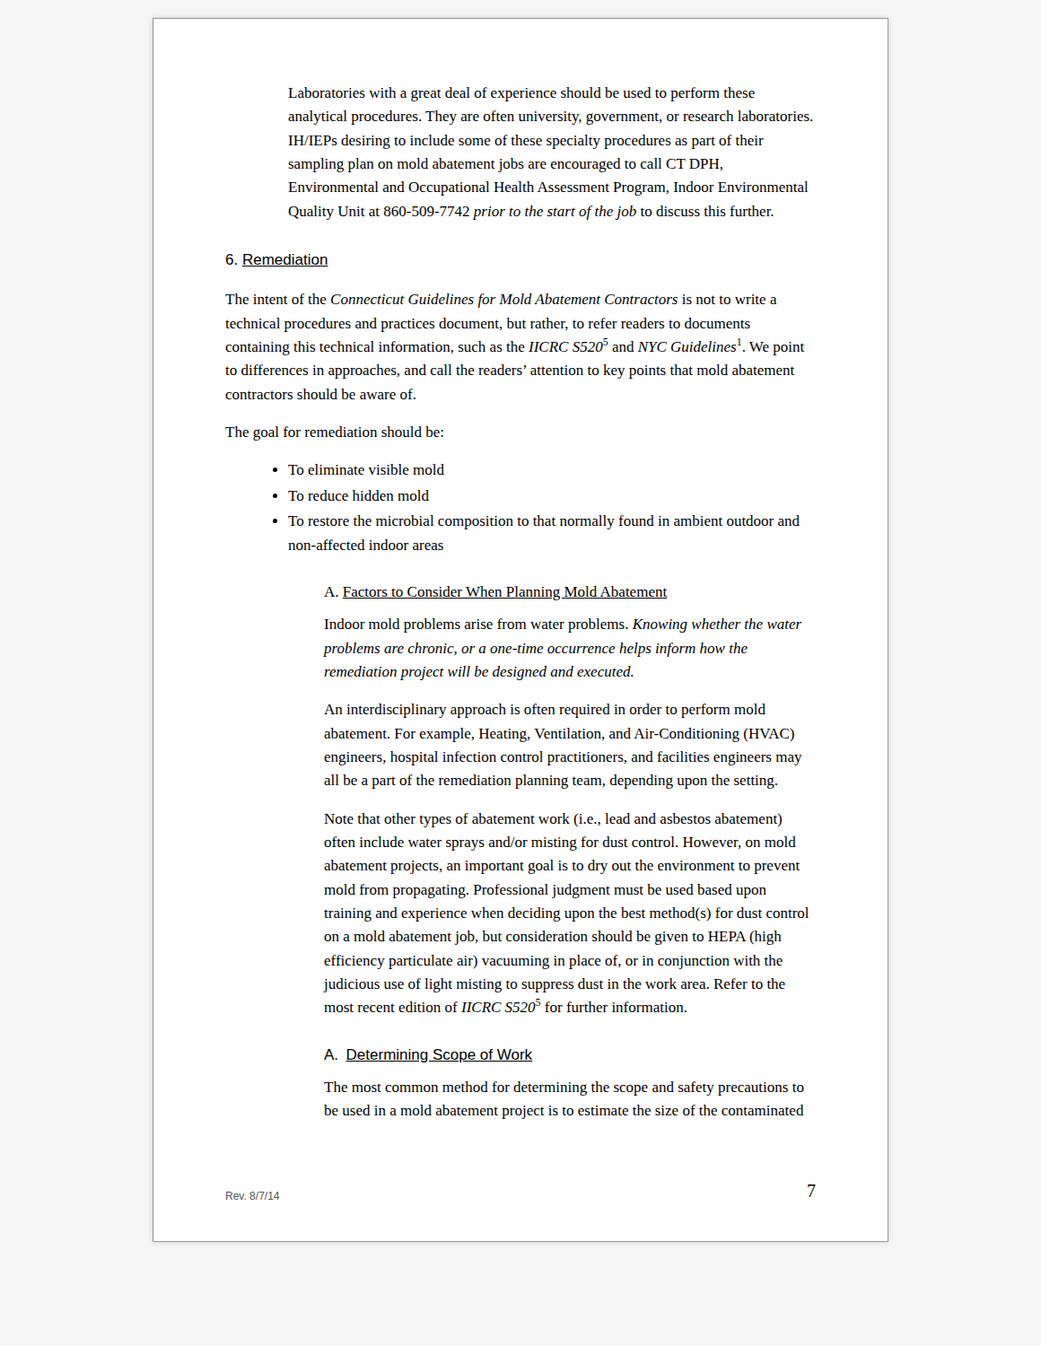Laboratories with a great deal of experience should be used to perform these analytical procedures. They are often university, government, or research laboratories. IH/IEPs desiring to include some of these specialty procedures as part of their sampling plan on mold abatement jobs are encouraged to call CT DPH, Environmental and Occupational Health Assessment Program, Indoor Environmental Quality Unit at 860-509-7742 prior to the start of the job to discuss this further.
6. Remediation
The intent of the Connecticut Guidelines for Mold Abatement Contractors is not to write a technical procedures and practices document, but rather, to refer readers to documents containing this technical information, such as the IICRC S5205 and NYC Guidelines1. We point to differences in approaches, and call the readers’ attention to key points that mold abatement contractors should be aware of.
The goal for remediation should be:
To eliminate visible mold
To reduce hidden mold
To restore the microbial composition to that normally found in ambient outdoor and non-affected indoor areas
A. Factors to Consider When Planning Mold Abatement
Indoor mold problems arise from water problems. Knowing whether the water problems are chronic, or a one-time occurrence helps inform how the remediation project will be designed and executed.
An interdisciplinary approach is often required in order to perform mold abatement. For example, Heating, Ventilation, and Air-Conditioning (HVAC) engineers, hospital infection control practitioners, and facilities engineers may all be a part of the remediation planning team, depending upon the setting.
Note that other types of abatement work (i.e., lead and asbestos abatement) often include water sprays and/or misting for dust control. However, on mold abatement projects, an important goal is to dry out the environment to prevent mold from propagating. Professional judgment must be used based upon training and experience when deciding upon the best method(s) for dust control on a mold abatement job, but consideration should be given to HEPA (high efficiency particulate air) vacuuming in place of, or in conjunction with the judicious use of light misting to suppress dust in the work area. Refer to the most recent edition of IICRC S5205 for further information.
A. Determining Scope of Work
The most common method for determining the scope and safety precautions to be used in a mold abatement project is to estimate the size of the contaminated
Rev. 8/7/14 7